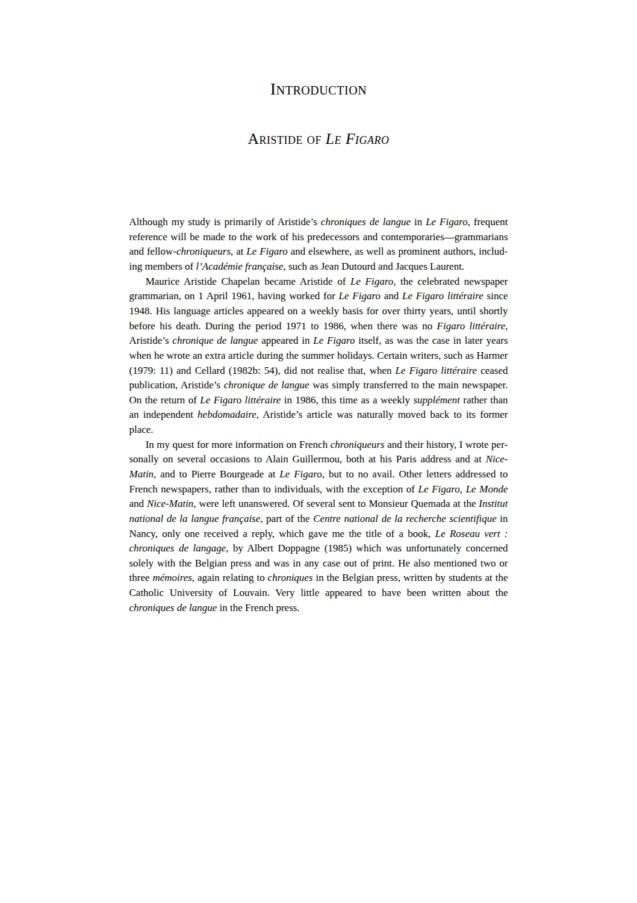Introduction
Aristide of Le Figaro
Although my study is primarily of Aristide’s chroniques de langue in Le Figaro, frequent reference will be made to the work of his predecessors and contemporaries—grammarians and fellow-chroniqueurs, at Le Figaro and elsewhere, as well as prominent authors, including members of l’Académie française, such as Jean Dutourd and Jacques Laurent.
Maurice Aristide Chapelan became Aristide of Le Figaro, the celebrated newspaper grammarian, on 1 April 1961, having worked for Le Figaro and Le Figaro littéraire since 1948. His language articles appeared on a weekly basis for over thirty years, until shortly before his death. During the period 1971 to 1986, when there was no Figaro littéraire, Aristide’s chronique de langue appeared in Le Figaro itself, as was the case in later years when he wrote an extra article during the summer holidays. Certain writers, such as Harmer (1979: 11) and Cellard (1982b: 54), did not realise that, when Le Figaro littéraire ceased publication, Aristide’s chronique de langue was simply transferred to the main newspaper. On the return of Le Figaro littéraire in 1986, this time as a weekly supplément rather than an independent hebdomadaire, Aristide’s article was naturally moved back to its former place.
In my quest for more information on French chroniqueurs and their history, I wrote personally on several occasions to Alain Guillermou, both at his Paris address and at Nice-Matin, and to Pierre Bourgeade at Le Figaro, but to no avail. Other letters addressed to French newspapers, rather than to individuals, with the exception of Le Figaro, Le Monde and Nice-Matin, were left unanswered. Of several sent to Monsieur Quemada at the Institut national de la langue française, part of the Centre national de la recherche scientifique in Nancy, only one received a reply, which gave me the title of a book, Le Roseau vert : chroniques de langage, by Albert Doppagne (1985) which was unfortunately concerned solely with the Belgian press and was in any case out of print. He also mentioned two or three mémoires, again relating to chroniques in the Belgian press, written by students at the Catholic University of Louvain. Very little appeared to have been written about the chroniques de langue in the French press.